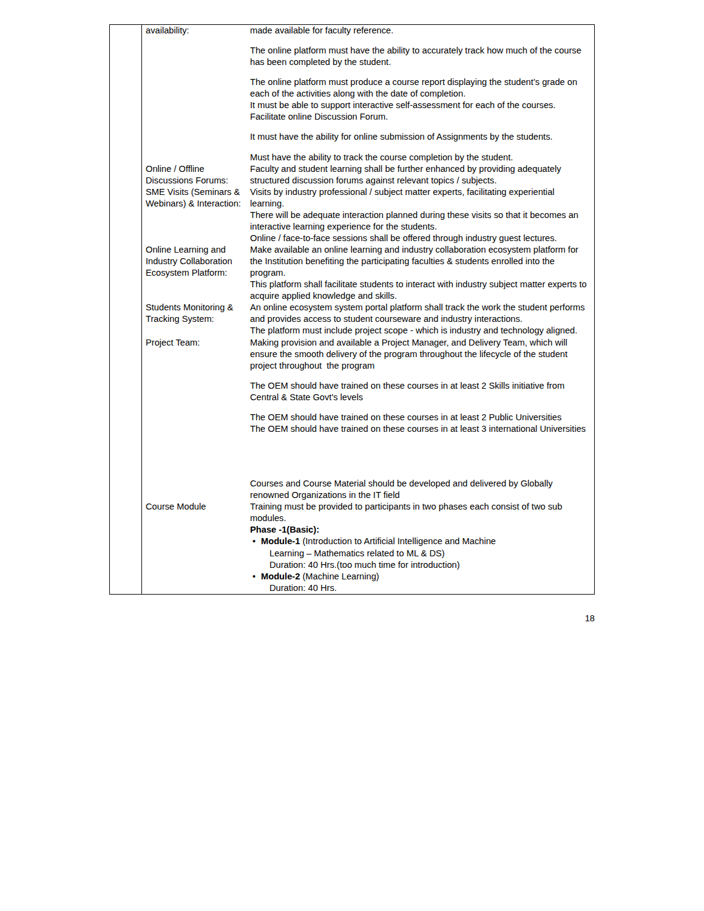| | availability: | made available for faculty reference. |
| | | The online platform must have the ability to accurately track how much of the course has been completed by the student. The online platform must produce a course report displaying the student’s grade on each of the activities along with the date of completion. It must be able to support interactive self-assessment for each of the courses. Facilitate online Discussion Forum. It must have the ability for online submission of Assignments by the students. Must have the ability to track the course completion by the student. |
| | Online / Offline Discussions Forums: | Faculty and student learning shall be further enhanced by providing adequately structured discussion forums against relevant topics / subjects. |
| | SME Visits (Seminars & Webinars) & Interaction: | Visits by industry professional / subject matter experts, facilitating experiential learning. There will be adequate interaction planned during these visits so that it becomes an interactive learning experience for the students. Online / face-to-face sessions shall be offered through industry guest lectures. |
| | Online Learning and Industry Collaboration Ecosystem Platform: | Make available an online learning and industry collaboration ecosystem platform for the Institution benefiting the participating faculties & students enrolled into the program. This platform shall facilitate students to interact with industry subject matter experts to acquire applied knowledge and skills. |
| | Students Monitoring & Tracking System: | An online ecosystem system portal platform shall track the work the student performs and provides access to student courseware and industry interactions. The platform must include project scope - which is industry and technology aligned. |
| | Project Team: | Making provision and available a Project Manager, and Delivery Team, which will ensure the smooth delivery of the program throughout the lifecycle of the student project throughout the program The OEM should have trained on these courses in at least 2 Skills initiative from Central & State Govt's levels The OEM should have trained on these courses in at least 2 Public Universities The OEM should have trained on these courses in at least 3 international Universities Courses and Course Material should be developed and delivered by Globally renowned Organizations in the IT field |
| | Course Module | Training must be provided to participants in two phases each consist of two sub modules. Phase -1(Basic): Module-1 (Introduction to Artificial Intelligence and Machine Learning – Mathematics related to ML & DS) Duration: 40 Hrs.(too much time for introduction) Module-2 (Machine Learning) Duration: 40 Hrs. |
18